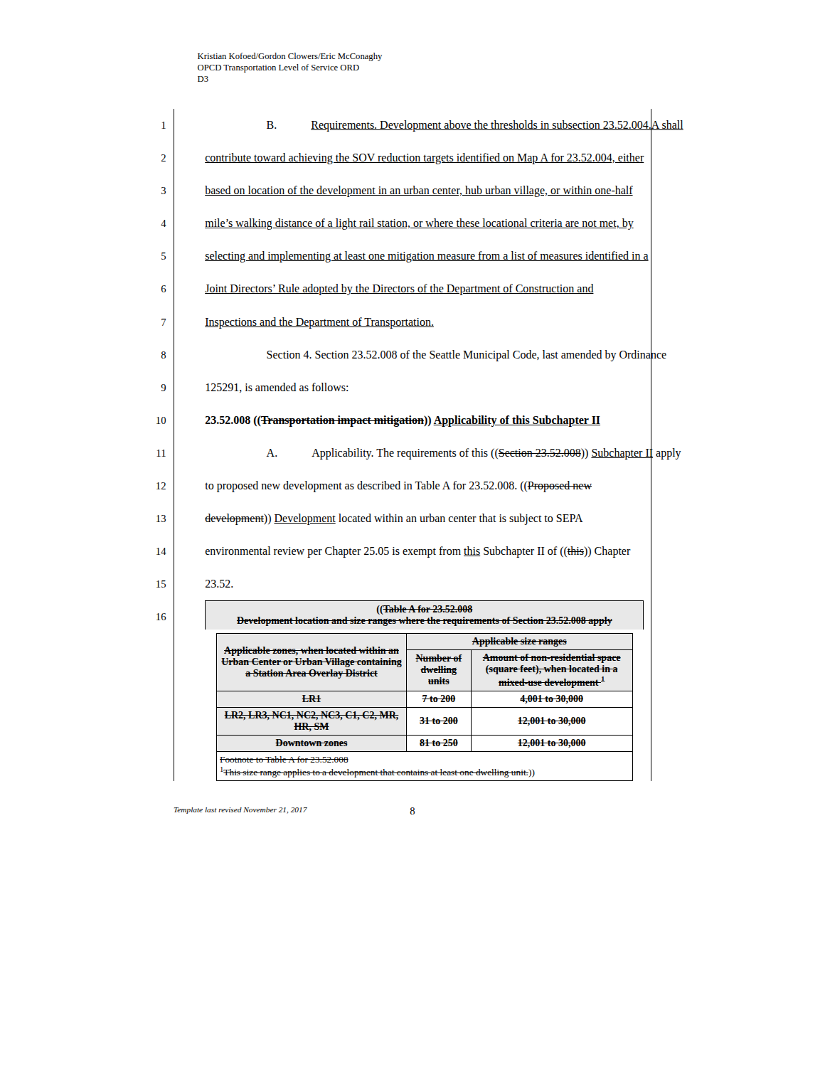Kristian Kofoed/Gordon Clowers/Eric McConaghy
OPCD Transportation Level of Service ORD
D3
1
2
3
4
5
6
7
8
9
10
11
12
13
14
15
B. Requirements. Development above the thresholds in subsection 23.52.004.A shall
contribute toward achieving the SOV reduction targets identified on Map A for 23.52.004, either
based on location of the development in an urban center, hub urban village, or within one-half
mile’s walking distance of a light rail station, or where these locational criteria are not met, by
selecting and implementing at least one mitigation measure from a list of measures identified in a
Joint Directors’ Rule adopted by the Directors of the Department of Construction and
Inspections and the Department of Transportation.
Section 4. Section 23.52.008 of the Seattle Municipal Code, last amended by Ordinance
125291, is amended as follows:
23.52.008 ((Transportation impact mitigation)) Applicability of this Subchapter II
A. Applicability. The requirements of this ((Section 23.52.008)) Subchapter II apply
to proposed new development as described in Table A for 23.52.008. ((Proposed new
development)) Development located within an urban center that is subject to SEPA
environmental review per Chapter 25.05 is exempt from this Subchapter II of ((this)) Chapter
23.52.
((Table A for 23.52.008
Development location and size ranges where the requirements of Section 23.52.008 apply
| Applicable zones, when located within an Urban Center or Urban Village containing a Station Area Overlay District | Applicable size ranges |
| Number of dwelling units | Amount of non-residential space (square feet), when located in a mixed-use development 1 |
| LR1 | 7 to 200 | 4,001 to 30,000 |
| LR2, LR3, NC1, NC2, NC3, C1, C2, MR, HR, SM | 31 to 200 | 12,001 to 30,000 |
| Downtown zones | 81 to 250 | 12,001 to 30,000 |
| Footnote to Table A for 23.52.008 1 This size range applies to a development that contains at least one dwelling unit. )) |
16
Template last revised November 21, 2017 8